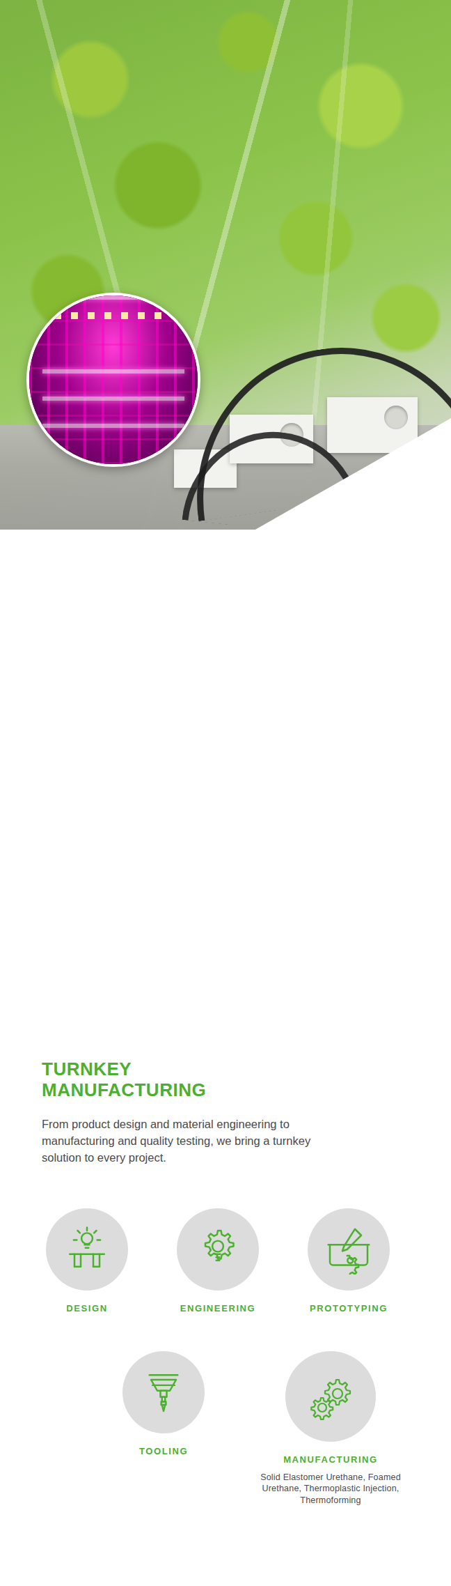Turnkey
Manufacturing
From product design and material engineering to manufacturing and quality testing, we bring a turnkey solution to every project.
Design
Engineering
Prototyping
Tooling
Manufacturing
Solid Elastomer Urethane, Foamed Urethane, Thermoplastic Injection, Thermoforming